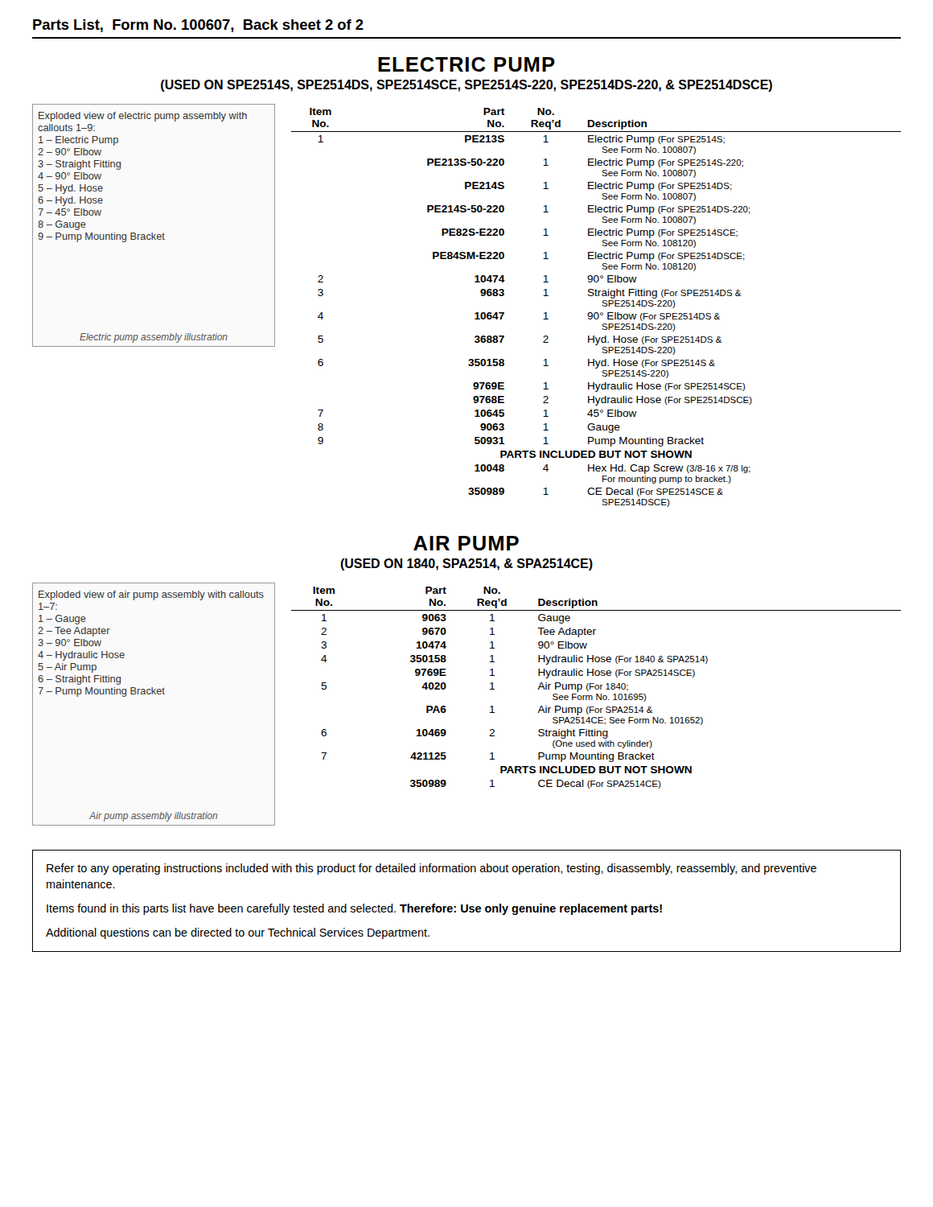Parts List, Form No. 100607, Back sheet 2 of 2
ELECTRIC PUMP
(USED ON SPE2514S, SPE2514DS, SPE2514SCE, SPE2514S-220, SPE2514DS-220, & SPE2514DSCE)
Exploded view of electric pump assembly with callouts 1–9:
1 – Electric Pump
2 – 90° Elbow
3 – Straight Fitting
4 – 90° Elbow
5 – Hyd. Hose
6 – Hyd. Hose
7 – 45° Elbow
8 – Gauge
9 – Pump Mounting Bracket
Electric pump assembly illustration
| Item No. | Part No. | No. Req’d | Description |
| --- | --- | --- | --- |
| 1 | PE213S | 1 | Electric Pump (For SPE2514S; See Form No. 100807) |
| | PE213S-50-220 | 1 | Electric Pump (For SPE2514S-220; See Form No. 100807) |
| | PE214S | 1 | Electric Pump (For SPE2514DS; See Form No. 100807) |
| | PE214S-50-220 | 1 | Electric Pump (For SPE2514DS-220; See Form No. 100807) |
| | PE82S-E220 | 1 | Electric Pump (For SPE2514SCE; See Form No. 108120) |
| | PE84SM-E220 | 1 | Electric Pump (For SPE2514DSCE; See Form No. 108120) |
| 2 | 10474 | 1 | 90° Elbow |
| 3 | 9683 | 1 | Straight Fitting (For SPE2514DS & SPE2514DS-220) |
| 4 | 10647 | 1 | 90° Elbow (For SPE2514DS & SPE2514DS-220) |
| 5 | 36887 | 2 | Hyd. Hose (For SPE2514DS & SPE2514DS-220) |
| 6 | 350158 | 1 | Hyd. Hose (For SPE2514S & SPE2514S-220) |
| | 9769E | 1 | Hydraulic Hose (For SPE2514SCE) |
| | 9768E | 2 | Hydraulic Hose (For SPE2514DSCE) |
| 7 | 10645 | 1 | 45° Elbow |
| 8 | 9063 | 1 | Gauge |
| 9 | 50931 | 1 | Pump Mounting Bracket |
| PARTS INCLUDED BUT NOT SHOWN |
| | 10048 | 4 | Hex Hd. Cap Screw (3/8-16 x 7/8 lg; For mounting pump to bracket.) |
| | 350989 | 1 | CE Decal (For SPE2514SCE & SPE2514DSCE) |
AIR PUMP
(USED ON 1840, SPA2514, & SPA2514CE)
Exploded view of air pump assembly with callouts 1–7:
1 – Gauge
2 – Tee Adapter
3 – 90° Elbow
4 – Hydraulic Hose
5 – Air Pump
6 – Straight Fitting
7 – Pump Mounting Bracket
Air pump assembly illustration
| Item No. | Part No. | No. Req’d | Description |
| --- | --- | --- | --- |
| 1 | 9063 | 1 | Gauge |
| 2 | 9670 | 1 | Tee Adapter |
| 3 | 10474 | 1 | 90° Elbow |
| 4 | 350158 | 1 | Hydraulic Hose (For 1840 & SPA2514) |
| | 9769E | 1 | Hydraulic Hose (For SPA2514SCE) |
| 5 | 4020 | 1 | Air Pump (For 1840; See Form No. 101695) |
| | PA6 | 1 | Air Pump (For SPA2514 & SPA2514CE; See Form No. 101652) |
| 6 | 10469 | 2 | Straight Fitting (One used with cylinder) |
| 7 | 421125 | 1 | Pump Mounting Bracket |
| PARTS INCLUDED BUT NOT SHOWN |
| | 350989 | 1 | CE Decal (For SPA2514CE) |
Refer to any operating instructions included with this product for detailed information about operation, testing, disassembly, reassembly, and preventive maintenance.
Items found in this parts list have been carefully tested and selected. Therefore: Use only genuine replacement parts!
Additional questions can be directed to our Technical Services Department.